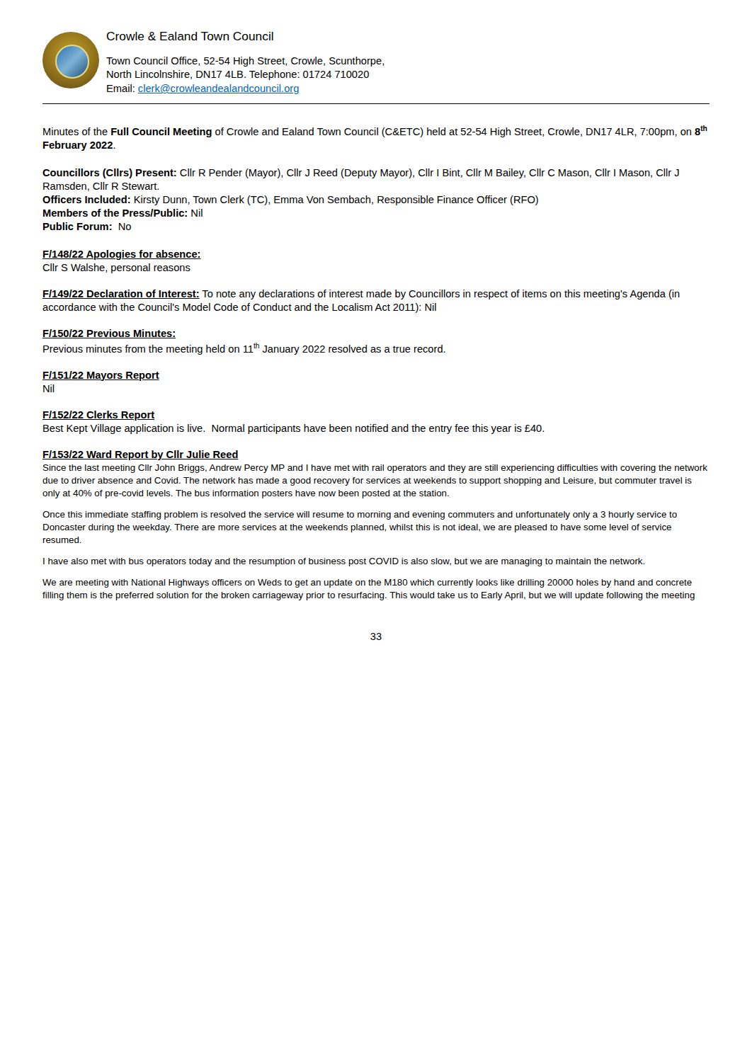Crowle & Ealand Town Council
Town Council Office, 52-54 High Street, Crowle, Scunthorpe,
North Lincolnshire, DN17 4LB. Telephone: 01724 710020
Email: clerk@crowleandealandcouncil.org
Minutes of the Full Council Meeting of Crowle and Ealand Town Council (C&ETC) held at 52-54 High Street, Crowle, DN17 4LR, 7:00pm, on 8th February 2022.
Councillors (Cllrs) Present: Cllr R Pender (Mayor), Cllr J Reed (Deputy Mayor), Cllr I Bint, Cllr M Bailey, Cllr C Mason, Cllr I Mason, Cllr J Ramsden, Cllr R Stewart.
Officers Included: Kirsty Dunn, Town Clerk (TC), Emma Von Sembach, Responsible Finance Officer (RFO)
Members of the Press/Public: Nil
Public Forum: No
F/148/22 Apologies for absence:
Cllr S Walshe, personal reasons
F/149/22 Declaration of Interest: To note any declarations of interest made by Councillors in respect of items on this meeting's Agenda (in accordance with the Council's Model Code of Conduct and the Localism Act 2011): Nil
F/150/22 Previous Minutes:
Previous minutes from the meeting held on 11th January 2022 resolved as a true record.
F/151/22 Mayors Report
Nil
F/152/22 Clerks Report
Best Kept Village application is live. Normal participants have been notified and the entry fee this year is £40.
F/153/22 Ward Report by Cllr Julie Reed
Since the last meeting Cllr John Briggs, Andrew Percy MP and I have met with rail operators and they are still experiencing difficulties with covering the network due to driver absence and Covid. The network has made a good recovery for services at weekends to support shopping and Leisure, but commuter travel is only at 40% of pre-covid levels. The bus information posters have now been posted at the station.
Once this immediate staffing problem is resolved the service will resume to morning and evening commuters and unfortunately only a 3 hourly service to Doncaster during the weekday. There are more services at the weekends planned, whilst this is not ideal, we are pleased to have some level of service resumed.
I have also met with bus operators today and the resumption of business post COVID is also slow, but we are managing to maintain the network.
We are meeting with National Highways officers on Weds to get an update on the M180 which currently looks like drilling 20000 holes by hand and concrete filling them is the preferred solution for the broken carriageway prior to resurfacing. This would take us to Early April, but we will update following the meeting
33